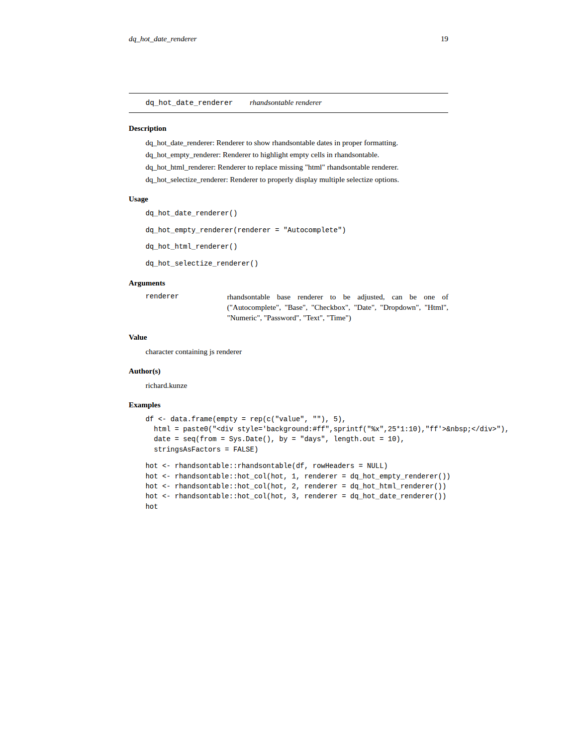dq_hot_date_renderer 19
dq_hot_date_renderer rhandsontable renderer
Description
dq_hot_date_renderer: Renderer to show rhandsontable dates in proper formatting.
dq_hot_empty_renderer: Renderer to highlight empty cells in rhandsontable.
dq_hot_html_renderer: Renderer to replace missing "html" rhandsontable renderer.
dq_hot_selectize_renderer: Renderer to properly display multiple selectize options.
Usage
dq_hot_date_renderer()
dq_hot_empty_renderer(renderer = "Autocomplete")
dq_hot_html_renderer()
dq_hot_selectize_renderer()
Arguments
renderer
rhandsontable base renderer to be adjusted, can be one of ("Autocomplete", "Base", "Checkbox", "Date", "Dropdown", "Html", "Numeric", "Password", "Text", "Time")
Value
character containing js renderer
Author(s)
richard.kunze
Examples
df <- data.frame(empty = rep(c("value", ""), 5),
  html = paste0("<div style='background:#ff",sprintf("%x",25*1:10),"ff'>&nbsp;</div>"),
  date = seq(from = Sys.Date(), by = "days", length.out = 10),
  stringsAsFactors = FALSE)
hot <- rhandsontable::rhandsontable(df, rowHeaders = NULL)
hot <- rhandsontable::hot_col(hot, 1, renderer = dq_hot_empty_renderer())
hot <- rhandsontable::hot_col(hot, 2, renderer = dq_hot_html_renderer())
hot <- rhandsontable::hot_col(hot, 3, renderer = dq_hot_date_renderer())
hot